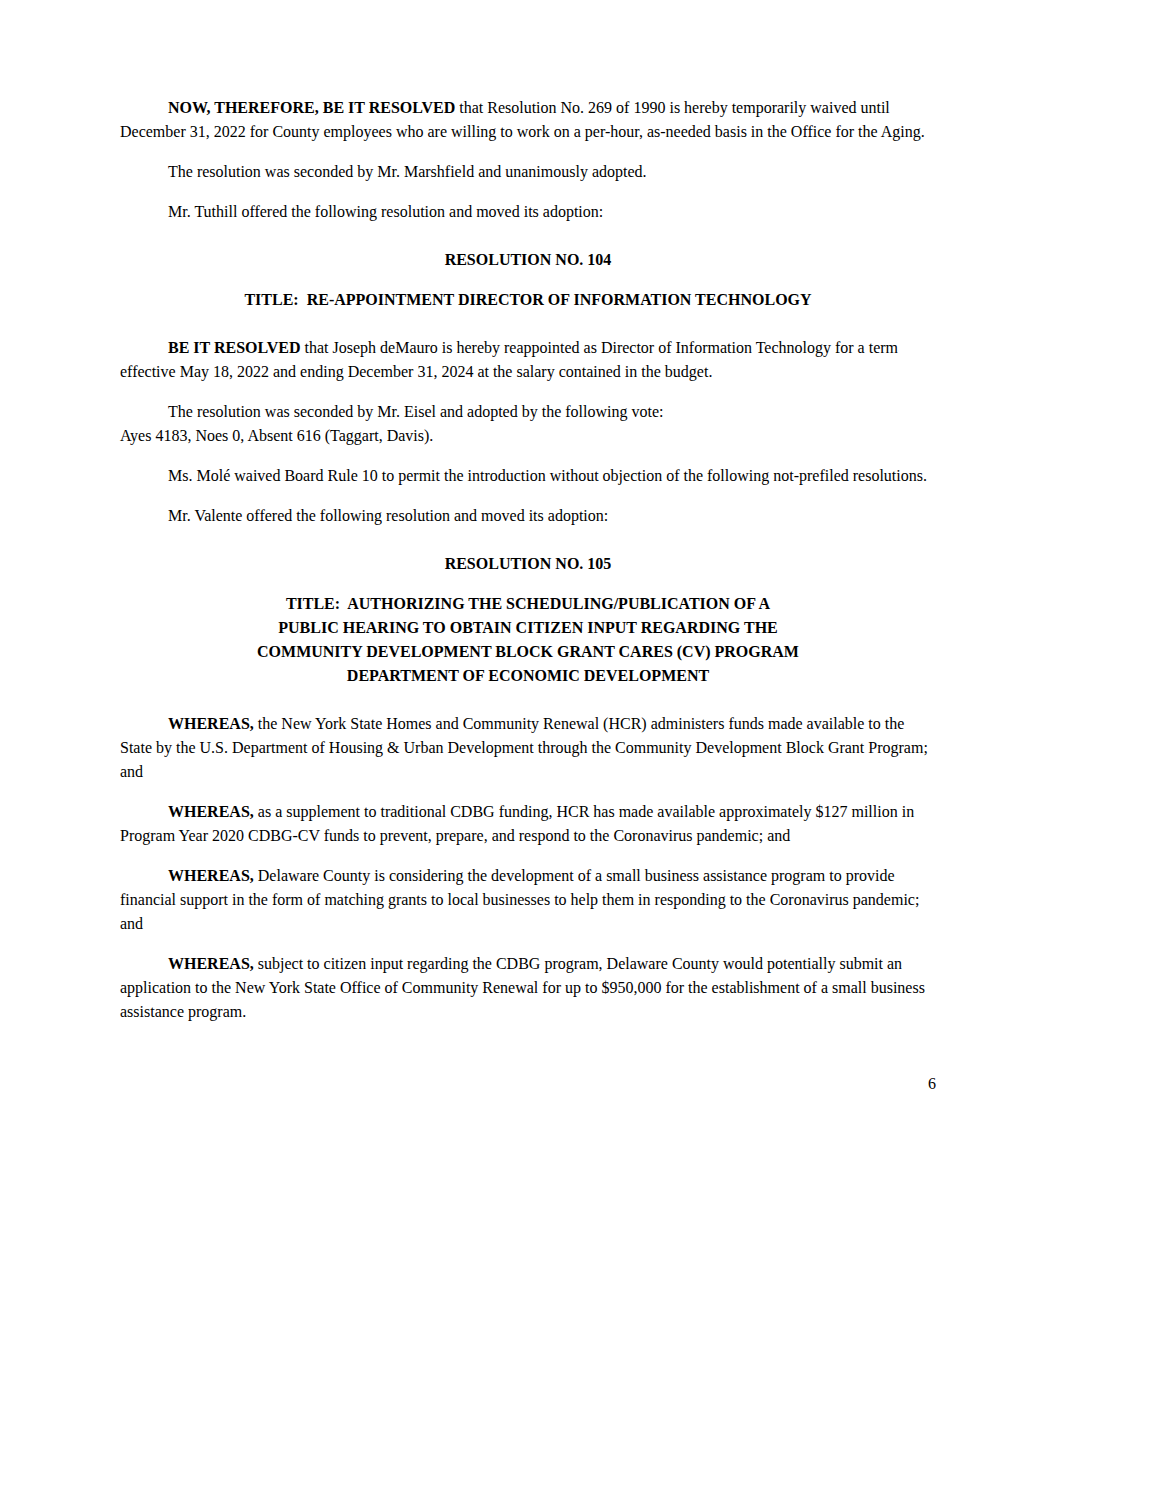NOW, THEREFORE, BE IT RESOLVED that Resolution No. 269 of 1990 is hereby temporarily waived until December 31, 2022 for County employees who are willing to work on a per-hour, as-needed basis in the Office for the Aging.
The resolution was seconded by Mr. Marshfield and unanimously adopted.
Mr. Tuthill offered the following resolution and moved its adoption:
RESOLUTION NO. 104
TITLE: RE-APPOINTMENT DIRECTOR OF INFORMATION TECHNOLOGY
BE IT RESOLVED that Joseph deMauro is hereby reappointed as Director of Information Technology for a term effective May 18, 2022 and ending December 31, 2024 at the salary contained in the budget.
The resolution was seconded by Mr. Eisel and adopted by the following vote:
Ayes 4183, Noes 0, Absent 616 (Taggart, Davis).
Ms. Molé waived Board Rule 10 to permit the introduction without objection of the following not-prefiled resolutions.
Mr. Valente offered the following resolution and moved its adoption:
RESOLUTION NO. 105
TITLE: AUTHORIZING THE SCHEDULING/PUBLICATION OF A
PUBLIC HEARING TO OBTAIN CITIZEN INPUT REGARDING THE
COMMUNITY DEVELOPMENT BLOCK GRANT CARES (CV) PROGRAM
DEPARTMENT OF ECONOMIC DEVELOPMENT
WHEREAS, the New York State Homes and Community Renewal (HCR) administers funds made available to the State by the U.S. Department of Housing & Urban Development through the Community Development Block Grant Program; and
WHEREAS, as a supplement to traditional CDBG funding, HCR has made available approximately $127 million in Program Year 2020 CDBG-CV funds to prevent, prepare, and respond to the Coronavirus pandemic; and
WHEREAS, Delaware County is considering the development of a small business assistance program to provide financial support in the form of matching grants to local businesses to help them in responding to the Coronavirus pandemic; and
WHEREAS, subject to citizen input regarding the CDBG program, Delaware County would potentially submit an application to the New York State Office of Community Renewal for up to $950,000 for the establishment of a small business assistance program.
6